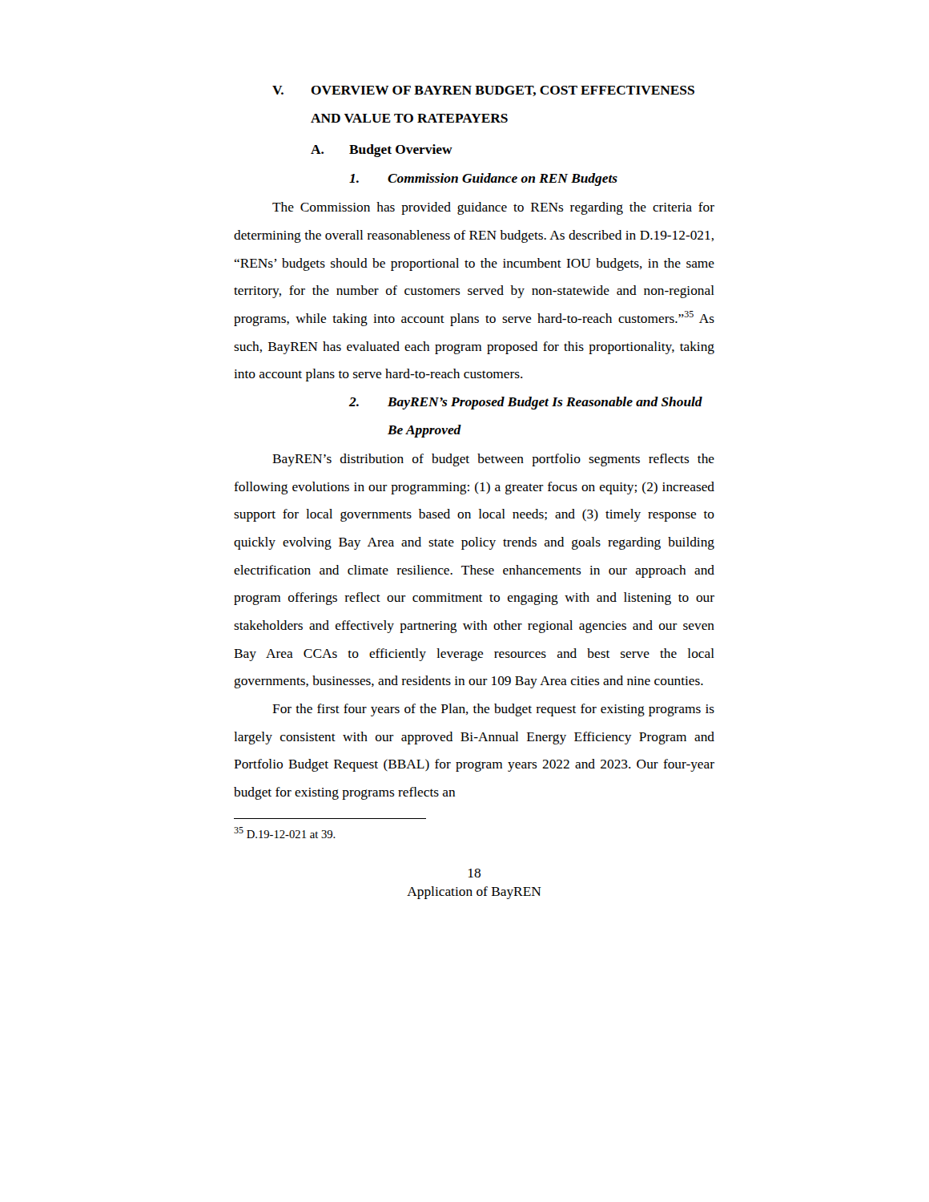V.
OVERVIEW OF BAYREN BUDGET, COST EFFECTIVENESS AND VALUE TO RATEPAYERS
A.
Budget Overview
1.
Commission Guidance on REN Budgets
The Commission has provided guidance to RENs regarding the criteria for determining the overall reasonableness of REN budgets. As described in D.19-12-021, “RENs’ budgets should be proportional to the incumbent IOU budgets, in the same territory, for the number of customers served by non-statewide and non-regional programs, while taking into account plans to serve hard-to-reach customers.”35 As such, BayREN has evaluated each program proposed for this proportionality, taking into account plans to serve hard-to-reach customers.
2.
BayREN’s Proposed Budget Is Reasonable and Should Be Approved
BayREN’s distribution of budget between portfolio segments reflects the following evolutions in our programming: (1) a greater focus on equity; (2) increased support for local governments based on local needs; and (3) timely response to quickly evolving Bay Area and state policy trends and goals regarding building electrification and climate resilience. These enhancements in our approach and program offerings reflect our commitment to engaging with and listening to our stakeholders and effectively partnering with other regional agencies and our seven Bay Area CCAs to efficiently leverage resources and best serve the local governments, businesses, and residents in our 109 Bay Area cities and nine counties.
For the first four years of the Plan, the budget request for existing programs is largely consistent with our approved Bi-Annual Energy Efficiency Program and Portfolio Budget Request (BBAL) for program years 2022 and 2023. Our four-year budget for existing programs reflects an
35 D.19-12-021 at 39.
18
Application of BayREN